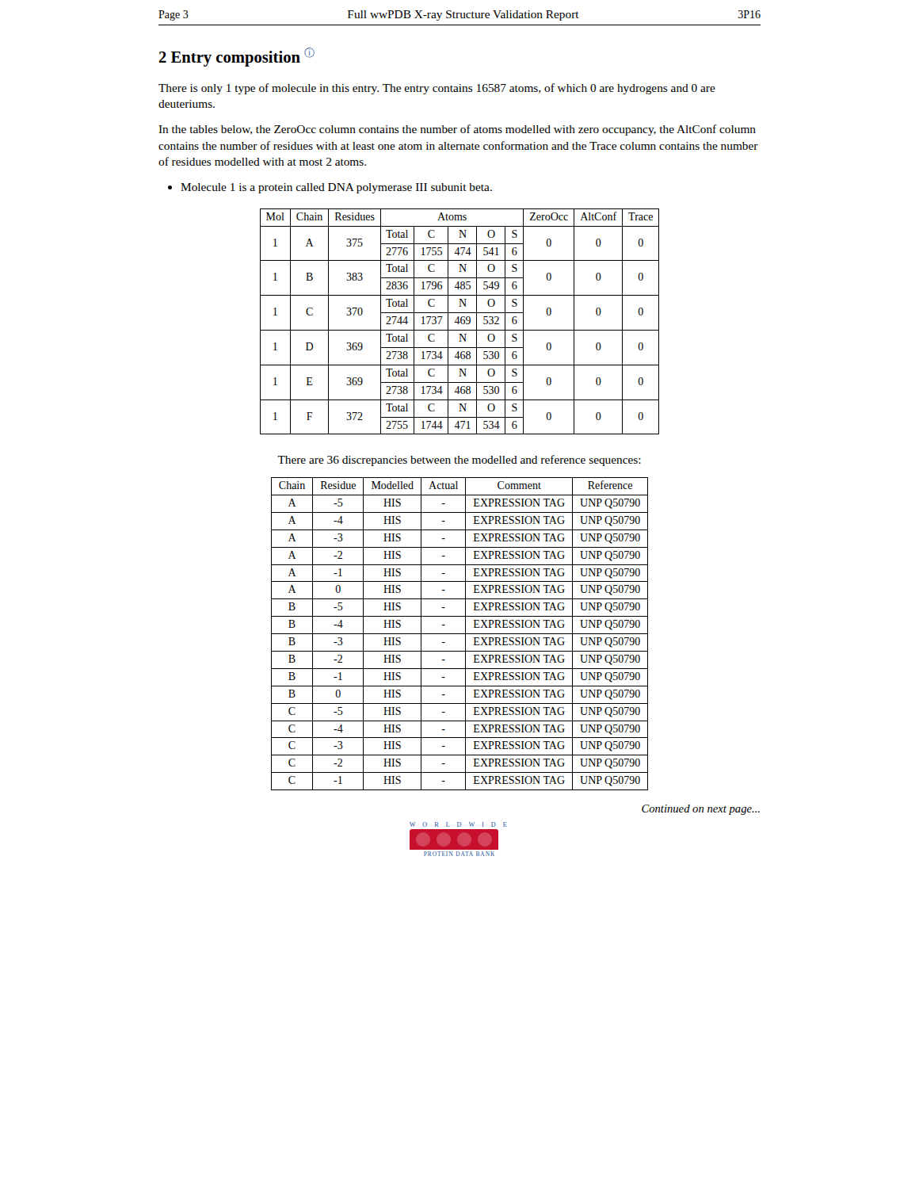Page 3
Full wwPDB X-ray Structure Validation Report
3P16
2 Entry composition ⓘ
There is only 1 type of molecule in this entry. The entry contains 16587 atoms, of which 0 are hydrogens and 0 are deuteriums.
In the tables below, the ZeroOcc column contains the number of atoms modelled with zero occupancy, the AltConf column contains the number of residues with at least one atom in alternate conformation and the Trace column contains the number of residues modelled with at most 2 atoms.
Molecule 1 is a protein called DNA polymerase III subunit beta.
| Mol | Chain | Residues | Atoms | ZeroOcc | AltConf | Trace |
| --- | --- | --- | --- | --- | --- | --- |
| 1 | A | 375 | Total | C | N | O | S | 0 | 0 | 0 |
| 2776 | 1755 | 474 | 541 | 6 |
| 1 | B | 383 | Total | C | N | O | S | 0 | 0 | 0 |
| 2836 | 1796 | 485 | 549 | 6 |
| 1 | C | 370 | Total | C | N | O | S | 0 | 0 | 0 |
| 2744 | 1737 | 469 | 532 | 6 |
| 1 | D | 369 | Total | C | N | O | S | 0 | 0 | 0 |
| 2738 | 1734 | 468 | 530 | 6 |
| 1 | E | 369 | Total | C | N | O | S | 0 | 0 | 0 |
| 2738 | 1734 | 468 | 530 | 6 |
| 1 | F | 372 | Total | C | N | O | S | 0 | 0 | 0 |
| 2755 | 1744 | 471 | 534 | 6 |
There are 36 discrepancies between the modelled and reference sequences:
| Chain | Residue | Modelled | Actual | Comment | Reference |
| --- | --- | --- | --- | --- | --- |
| A | -5 | HIS | - | EXPRESSION TAG | UNP Q50790 |
| A | -4 | HIS | - | EXPRESSION TAG | UNP Q50790 |
| A | -3 | HIS | - | EXPRESSION TAG | UNP Q50790 |
| A | -2 | HIS | - | EXPRESSION TAG | UNP Q50790 |
| A | -1 | HIS | - | EXPRESSION TAG | UNP Q50790 |
| A | 0 | HIS | - | EXPRESSION TAG | UNP Q50790 |
| B | -5 | HIS | - | EXPRESSION TAG | UNP Q50790 |
| B | -4 | HIS | - | EXPRESSION TAG | UNP Q50790 |
| B | -3 | HIS | - | EXPRESSION TAG | UNP Q50790 |
| B | -2 | HIS | - | EXPRESSION TAG | UNP Q50790 |
| B | -1 | HIS | - | EXPRESSION TAG | UNP Q50790 |
| B | 0 | HIS | - | EXPRESSION TAG | UNP Q50790 |
| C | -5 | HIS | - | EXPRESSION TAG | UNP Q50790 |
| C | -4 | HIS | - | EXPRESSION TAG | UNP Q50790 |
| C | -3 | HIS | - | EXPRESSION TAG | UNP Q50790 |
| C | -2 | HIS | - | EXPRESSION TAG | UNP Q50790 |
| C | -1 | HIS | - | EXPRESSION TAG | UNP Q50790 |
Continued on next page...
W O R L D W I D E
PROTEIN DATA BANK